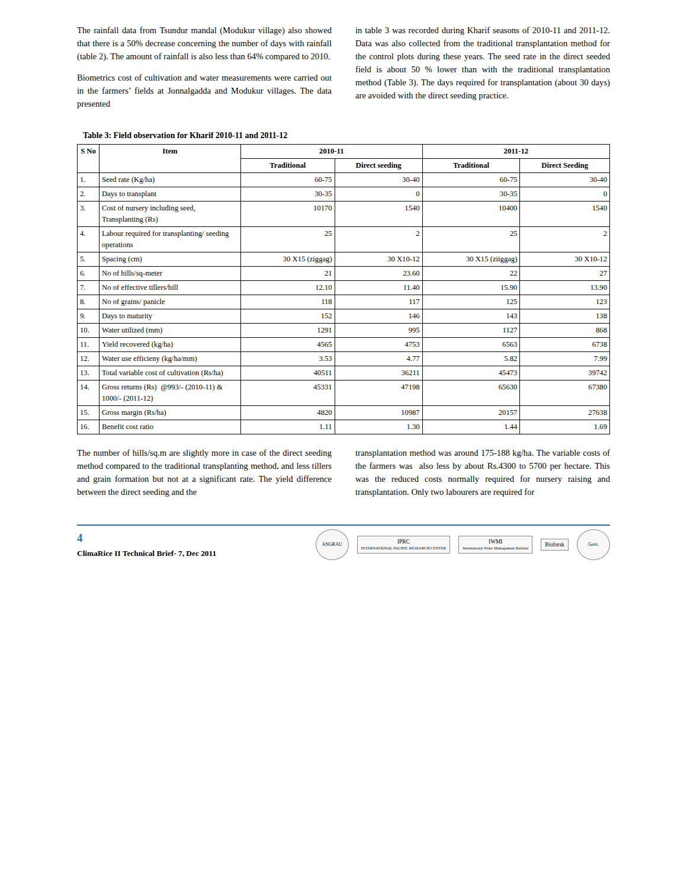The rainfall data from Tsundur mandal (Modukur village) also showed that there is a 50% decrease concerning the number of days with rainfall (table 2). The amount of rainfall is also less than 64% compared to 2010.
Biometrics cost of cultivation and water measurements were carried out in the farmers’ fields at Jonnalgadda and Modukur villages. The data presented
in table 3 was recorded during Kharif seasons of 2010-11 and 2011-12. Data was also collected from the traditional transplantation method for the control plots during these years. The seed rate in the direct seeded field is about 50 % lower than with the traditional transplantation method (Table 3). The days required for transplantation (about 30 days) are avoided with the direct seeding practice.
Table 3: Field observation for Kharif 2010-11 and 2011-12
| S No | Item | 2010-11 | 2011-12 |
| --- | --- | --- | --- |
| Traditional | Direct seeding | Traditional | Direct Seeding |
| 1. | Seed rate (Kg/ha) | 60-75 | 30-40 | 60-75 | 30-40 |
| 2. | Days to transplant | 30-35 | 0 | 30-35 | 0 |
| 3. | Cost of nursery including seed, Transplanting (Rs) | 10170 | 1540 | 10400 | 1540 |
| 4. | Labour required for transplanting/ seeding operations | 25 | 2 | 25 | 2 |
| 5. | Spacing (cm) | 30 X15 (ziggag) | 30 X10-12 | 30 X15 (ziiggag) | 30 X10-12 |
| 6. | No of hills/sq-meter | 21 | 23.60 | 22 | 27 |
| 7. | No of effective tillers/hill | 12.10 | 11.40 | 15.90 | 13.90 |
| 8. | No of grains/ panicle | 118 | 117 | 125 | 123 |
| 9. | Days to maturity | 152 | 146 | 143 | 138 |
| 10. | Water utilized (mm) | 1291 | 995 | 1127 | 868 |
| 11. | Yield recovered (kg/ha) | 4565 | 4753 | 6563 | 6738 |
| 12. | Water use efficieny (kg/ha/mm) | 3.53 | 4.77 | 5.82 | 7.99 |
| 13. | Total variable cost of cultivation (Rs/ha) | 40511 | 36211 | 45473 | 39742 |
| 14. | Gross returns (Rs) @993/- (2010-11) & 1000/- (2011-12) | 45331 | 47198 | 65630 | 67380 |
| 15. | Gross margin (Rs/ha) | 4820 | 10987 | 20157 | 27638 |
| 16. | Benefit cost ratio | 1.11 | 1.30 | 1.44 | 1.69 |
The number of hills/sq.m are slightly more in case of the direct seeding method compared to the traditional transplanting method, and less tillers and grain formation but not at a significant rate. The yield difference between the direct seeding and the
transplantation method was around 175-188 kg/ha. The variable costs of the farmers was also less by about Rs.4300 to 5700 per hectare. This was the reduced costs normally required for nursery raising and transplantation. Only two labourers are required for
4
ClimaRice II Technical Brief- 7, Dec 2011
ANGRAU
IPRC
INTERNATIONAL PACIFIC RESEARCH CENTER
IWMI
International Water Management Institute
Bioforsk
Govt.